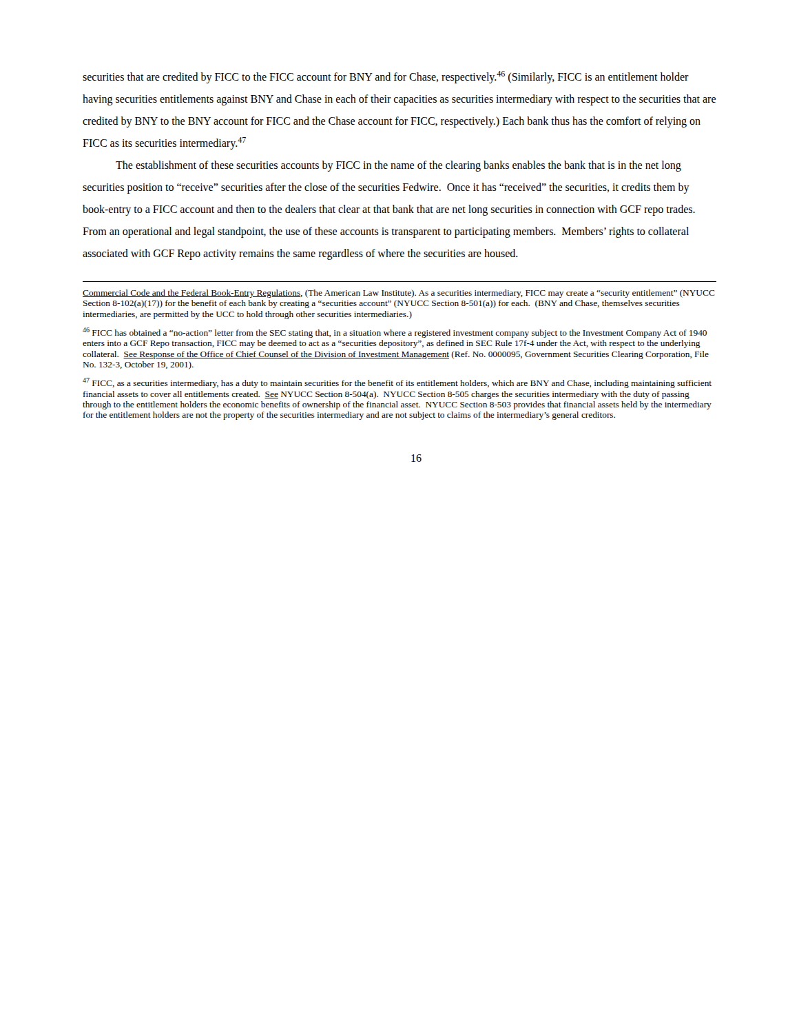securities that are credited by FICC to the FICC account for BNY and for Chase, respectively.46 (Similarly, FICC is an entitlement holder having securities entitlements against BNY and Chase in each of their capacities as securities intermediary with respect to the securities that are credited by BNY to the BNY account for FICC and the Chase account for FICC, respectively.) Each bank thus has the comfort of relying on FICC as its securities intermediary.47
The establishment of these securities accounts by FICC in the name of the clearing banks enables the bank that is in the net long securities position to “receive” securities after the close of the securities Fedwire. Once it has “received” the securities, it credits them by book-entry to a FICC account and then to the dealers that clear at that bank that are net long securities in connection with GCF repo trades. From an operational and legal standpoint, the use of these accounts is transparent to participating members. Members’ rights to collateral associated with GCF Repo activity remains the same regardless of where the securities are housed.
Commercial Code and the Federal Book-Entry Regulations, (The American Law Institute). As a securities intermediary, FICC may create a “security entitlement” (NYUCC Section 8-102(a)(17)) for the benefit of each bank by creating a “securities account” (NYUCC Section 8-501(a)) for each. (BNY and Chase, themselves securities intermediaries, are permitted by the UCC to hold through other securities intermediaries.)
46 FICC has obtained a “no-action” letter from the SEC stating that, in a situation where a registered investment company subject to the Investment Company Act of 1940 enters into a GCF Repo transaction, FICC may be deemed to act as a “securities depository”, as defined in SEC Rule 17f-4 under the Act, with respect to the underlying collateral. See Response of the Office of Chief Counsel of the Division of Investment Management (Ref. No. 0000095, Government Securities Clearing Corporation, File No. 132-3, October 19, 2001).
47 FICC, as a securities intermediary, has a duty to maintain securities for the benefit of its entitlement holders, which are BNY and Chase, including maintaining sufficient financial assets to cover all entitlements created. See NYUCC Section 8-504(a). NYUCC Section 8-505 charges the securities intermediary with the duty of passing through to the entitlement holders the economic benefits of ownership of the financial asset. NYUCC Section 8-503 provides that financial assets held by the intermediary for the entitlement holders are not the property of the securities intermediary and are not subject to claims of the intermediary’s general creditors.
16